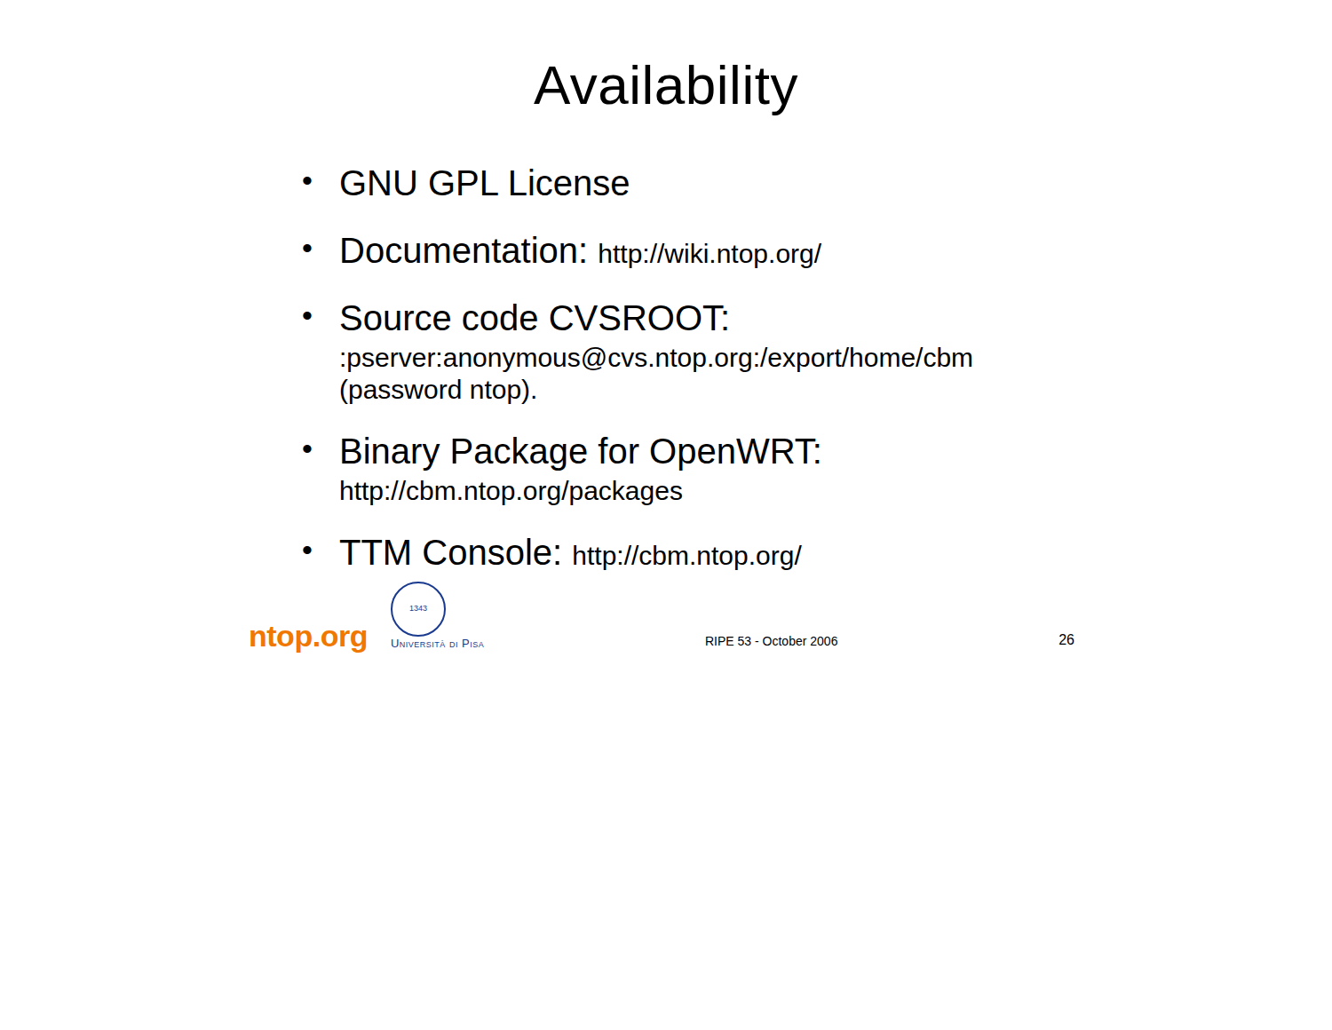Availability
GNU GPL License
Documentation: http://wiki.ntop.org/
Source code CVSROOT: :pserver:anonymous@cvs.ntop.org:/export/home/cbm
(password ntop).
Binary Package for OpenWRT: http://cbm.ntop.org/packages
TTM Console: http://cbm.ntop.org/
ntop. org
1343
Università di Pisa
RIPE 53 - October 2006
26